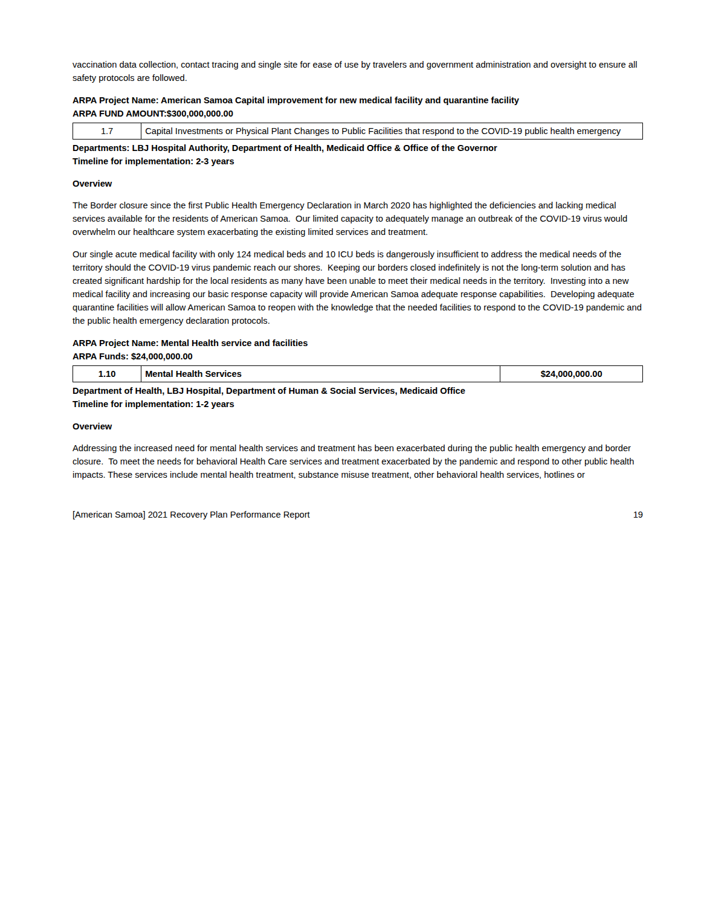vaccination data collection, contact tracing and single site for ease of use by travelers and government administration and oversight to ensure all safety protocols are followed.
ARPA Project Name: American Samoa Capital improvement for new medical facility and quarantine facility
ARPA FUND AMOUNT:$300,000,000.00
| 1.7 | Capital Investments or Physical Plant Changes to Public Facilities that respond to the COVID-19 public health emergency |
Departments: LBJ Hospital Authority, Department of Health, Medicaid Office & Office of the Governor
Timeline for implementation: 2-3 years
Overview
The Border closure since the first Public Health Emergency Declaration in March 2020 has highlighted the deficiencies and lacking medical services available for the residents of American Samoa. Our limited capacity to adequately manage an outbreak of the COVID-19 virus would overwhelm our healthcare system exacerbating the existing limited services and treatment.
Our single acute medical facility with only 124 medical beds and 10 ICU beds is dangerously insufficient to address the medical needs of the territory should the COVID-19 virus pandemic reach our shores. Keeping our borders closed indefinitely is not the long-term solution and has created significant hardship for the local residents as many have been unable to meet their medical needs in the territory. Investing into a new medical facility and increasing our basic response capacity will provide American Samoa adequate response capabilities. Developing adequate quarantine facilities will allow American Samoa to reopen with the knowledge that the needed facilities to respond to the COVID-19 pandemic and the public health emergency declaration protocols.
ARPA Project Name: Mental Health service and facilities
ARPA Funds: $24,000,000.00
| 1.10 | Mental Health Services | $24,000,000.00 |
Department of Health, LBJ Hospital, Department of Human & Social Services, Medicaid Office
Timeline for implementation: 1-2 years
Overview
Addressing the increased need for mental health services and treatment has been exacerbated during the public health emergency and border closure. To meet the needs for behavioral Health Care services and treatment exacerbated by the pandemic and respond to other public health impacts. These services include mental health treatment, substance misuse treatment, other behavioral health services, hotlines or
[American Samoa] 2021 Recovery Plan Performance Report 19